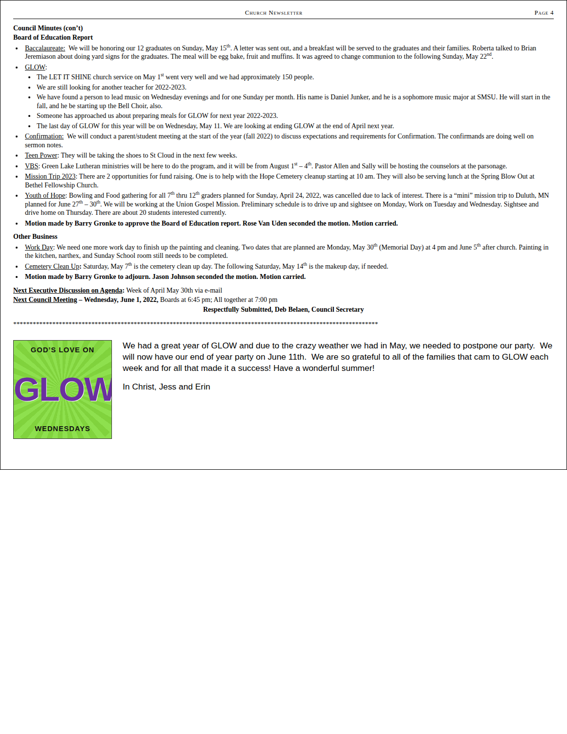Church Newsletter
Page 4
Council Minutes (con’t)
Board of Education Report
Baccalaureate: We will be honoring our 12 graduates on Sunday, May 15th. A letter was sent out, and a breakfast will be served to the graduates and their families. Roberta talked to Brian Jeremiason about doing yard signs for the graduates. The meal will be egg bake, fruit and muffins. It was agreed to change communion to the following Sunday, May 22nd.
GLOW:
The LET IT SHINE church service on May 1st went very well and we had approximately 150 people.
We are still looking for another teacher for 2022-2023.
We have found a person to lead music on Wednesday evenings and for one Sunday per month. His name is Daniel Junker, and he is a sophomore music major at SMSU. He will start in the fall, and he be starting up the Bell Choir, also.
Someone has approached us about preparing meals for GLOW for next year 2022-2023.
The last day of GLOW for this year will be on Wednesday, May 11. We are looking at ending GLOW at the end of April next year.
Confirmation: We will conduct a parent/student meeting at the start of the year (fall 2022) to discuss expectations and requirements for Confirmation. The confirmands are doing well on sermon notes.
Teen Power: They will be taking the shoes to St Cloud in the next few weeks.
VBS: Green Lake Lutheran ministries will be here to do the program, and it will be from August 1st – 4th. Pastor Allen and Sally will be hosting the counselors at the parsonage.
Mission Trip 2023: There are 2 opportunities for fund raising. One is to help with the Hope Cemetery cleanup starting at 10 am. They will also be serving lunch at the Spring Blow Out at Bethel Fellowship Church.
Youth of Hope: Bowling and Food gathering for all 7th thru 12th graders planned for Sunday, April 24, 2022, was cancelled due to lack of interest. There is a “mini” mission trip to Duluth, MN planned for June 27th – 30th. We will be working at the Union Gospel Mission. Preliminary schedule is to drive up and sightsee on Monday, Work on Tuesday and Wednesday. Sightsee and drive home on Thursday. There are about 20 students interested currently.
Motion made by Barry Gronke to approve the Board of Education report. Rose Van Uden seconded the motion. Motion carried.
Other Business
Work Day: We need one more work day to finish up the painting and cleaning. Two dates that are planned are Monday, May 30th (Memorial Day) at 4 pm and June 5th after church. Painting in the kitchen, narthex, and Sunday School room still needs to be completed.
Cemetery Clean Up: Saturday, May 7th is the cemetery clean up day. The following Saturday, May 14th is the makeup day, if needed.
Motion made by Barry Gronke to adjourn. Jason Johnson seconded the motion. Motion carried.
Next Executive Discussion on Agenda: Week of April May 30th via e-mail
Next Council Meeting – Wednesday, June 1, 2022, Boards at 6:45 pm; All together at 7:00 pm
Respectfully Submitted, Deb Belaen, Council Secretary
****************************************************************************************************************
GOD’S LOVE ON
GLOW
WEDNESDAYS
We had a great year of GLOW and due to the crazy weather we had in May, we needed to postpone our party. We will now have our end of year party on June 11th. We are so grateful to all of the families that cam to GLOW each week and for all that made it a success! Have a wonderful summer!
In Christ, Jess and Erin